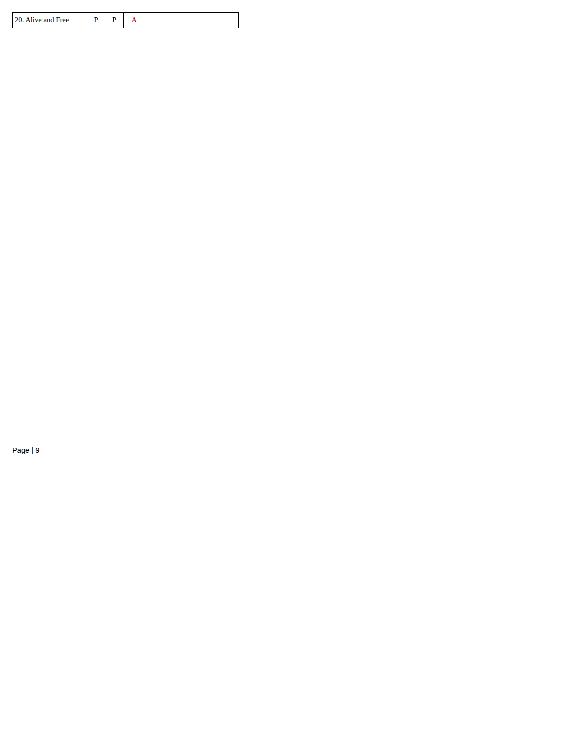| 20. Alive and Free | P | P | A | | |
Page | 9